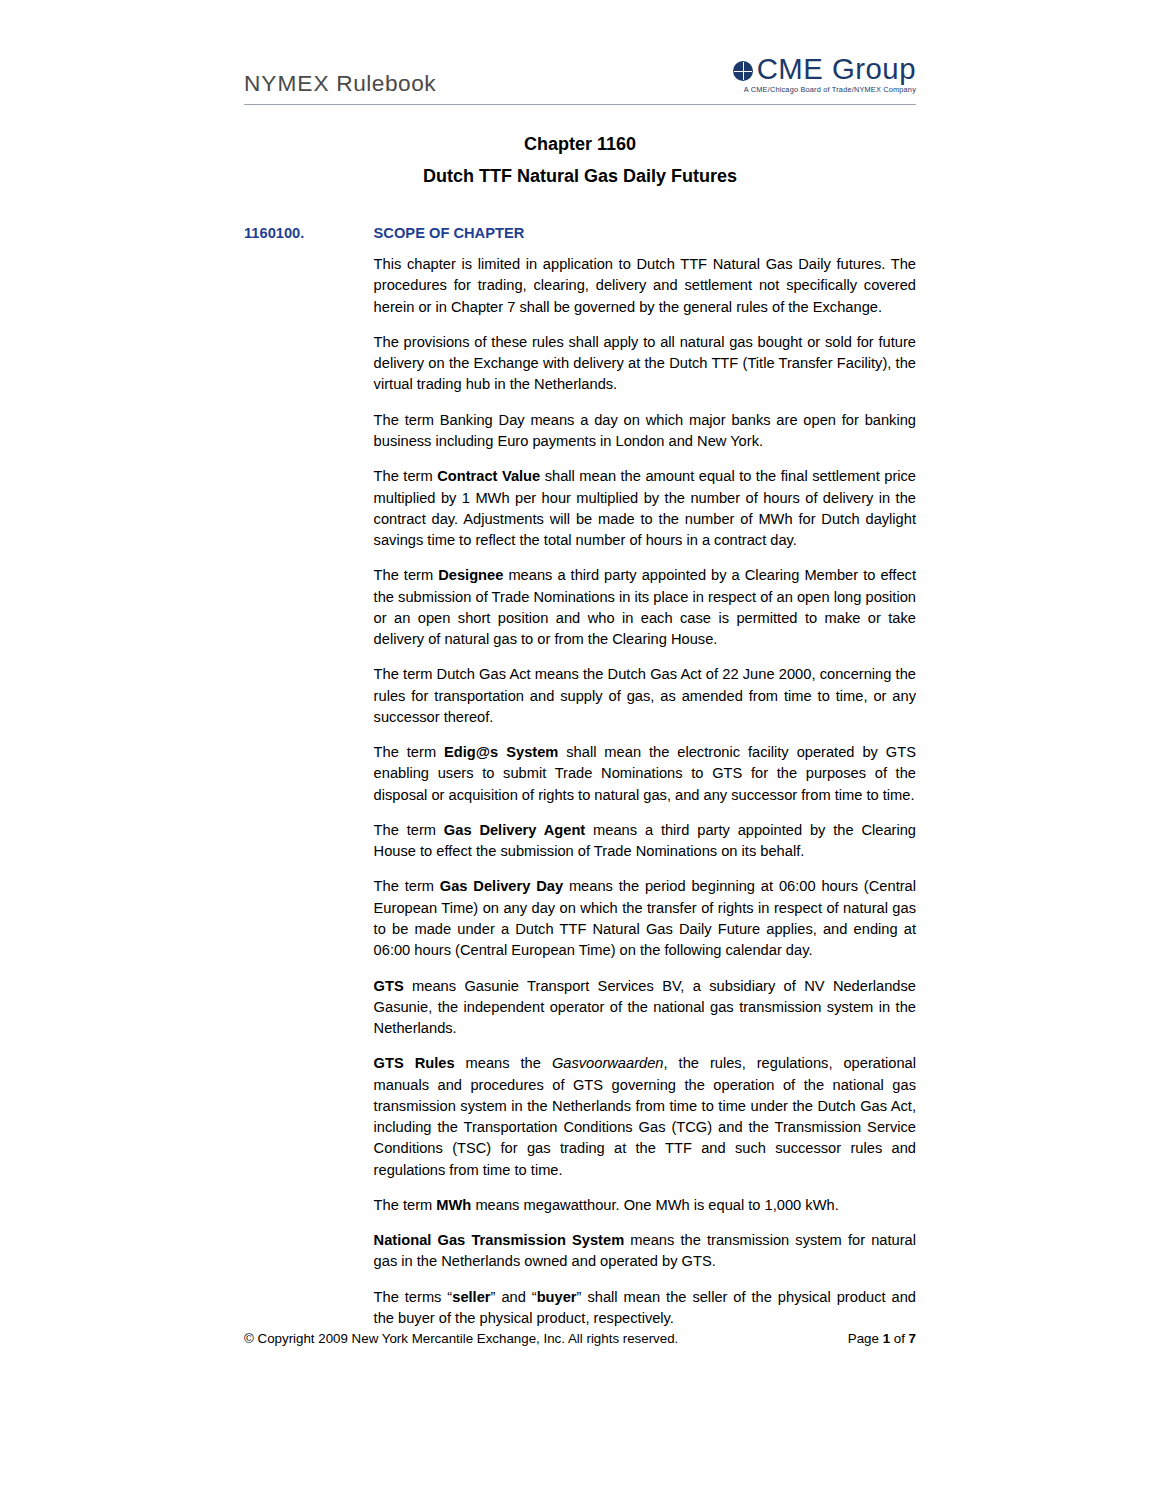NYMEX Rulebook
CME Group
A CME/Chicago Board of Trade/NYMEX Company
Chapter 1160
Dutch TTF Natural Gas Daily Futures
1160100.
SCOPE OF CHAPTER
This chapter is limited in application to Dutch TTF Natural Gas Daily futures. The procedures for trading, clearing, delivery and settlement not specifically covered herein or in Chapter 7 shall be governed by the general rules of the Exchange.
The provisions of these rules shall apply to all natural gas bought or sold for future delivery on the Exchange with delivery at the Dutch TTF (Title Transfer Facility), the virtual trading hub in the Netherlands.
The term Banking Day means a day on which major banks are open for banking business including Euro payments in London and New York.
The term Contract Value shall mean the amount equal to the final settlement price multiplied by 1 MWh per hour multiplied by the number of hours of delivery in the contract day. Adjustments will be made to the number of MWh for Dutch daylight savings time to reflect the total number of hours in a contract day.
The term Designee means a third party appointed by a Clearing Member to effect the submission of Trade Nominations in its place in respect of an open long position or an open short position and who in each case is permitted to make or take delivery of natural gas to or from the Clearing House.
The term Dutch Gas Act means the Dutch Gas Act of 22 June 2000, concerning the rules for transportation and supply of gas, as amended from time to time, or any successor thereof.
The term Edig@s System shall mean the electronic facility operated by GTS enabling users to submit Trade Nominations to GTS for the purposes of the disposal or acquisition of rights to natural gas, and any successor from time to time.
The term Gas Delivery Agent means a third party appointed by the Clearing House to effect the submission of Trade Nominations on its behalf.
The term Gas Delivery Day means the period beginning at 06:00 hours (Central European Time) on any day on which the transfer of rights in respect of natural gas to be made under a Dutch TTF Natural Gas Daily Future applies, and ending at 06:00 hours (Central European Time) on the following calendar day.
GTS means Gasunie Transport Services BV, a subsidiary of NV Nederlandse Gasunie, the independent operator of the national gas transmission system in the Netherlands.
GTS Rules means the Gasvoorwaarden, the rules, regulations, operational manuals and procedures of GTS governing the operation of the national gas transmission system in the Netherlands from time to time under the Dutch Gas Act, including the Transportation Conditions Gas (TCG) and the Transmission Service Conditions (TSC) for gas trading at the TTF and such successor rules and regulations from time to time.
The term MWh means megawatthour. One MWh is equal to 1,000 kWh.
National Gas Transmission System means the transmission system for natural gas in the Netherlands owned and operated by GTS.
The terms “seller” and “buyer” shall mean the seller of the physical product and the buyer of the physical product, respectively.
© Copyright 2009 New York Mercantile Exchange, Inc. All rights reserved.
Page 1 of 7